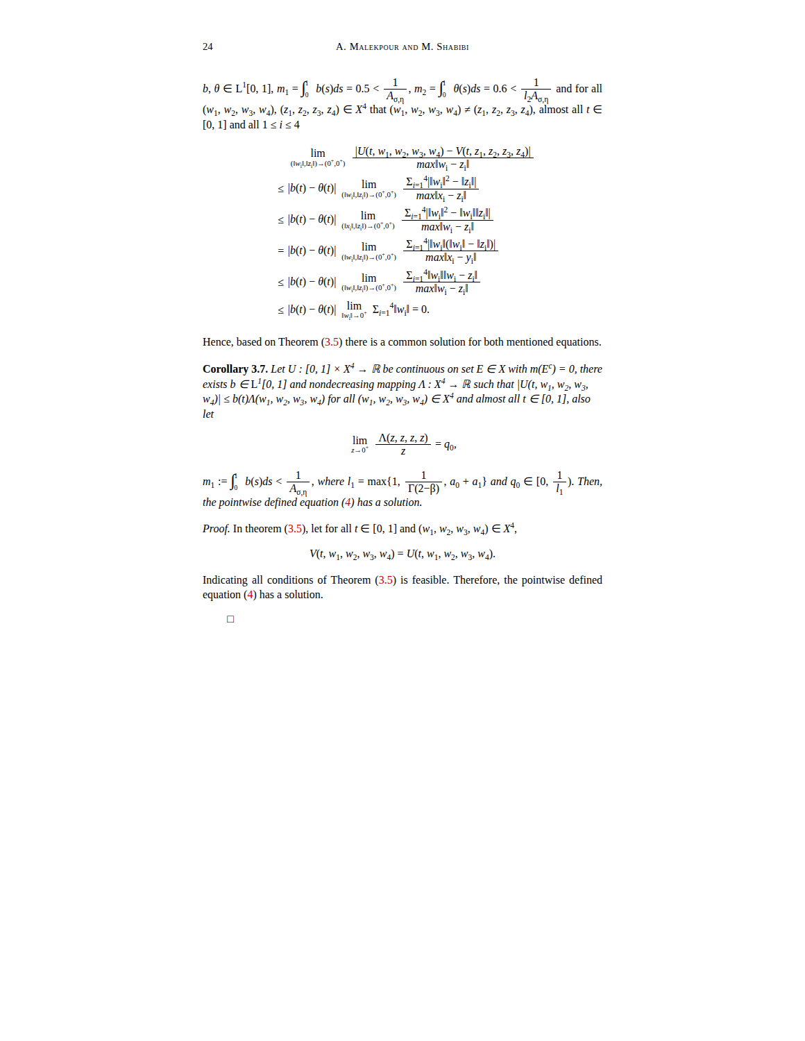24 A. Malekpour and M. Shabibi
b, θ ∈ L1[0, 1], m1 = ∫01 b(s)ds = 0.5 < 1 Aσ,η, m2 = ∫01 θ(s)ds = 0.6 < 1 l2Aσ,η and for all (w1, w2, w3, w4), (z1, z2, z3, z4) ∈ X4 that (w1, w2, w3, w4) ≠ (z1, z2, z3, z4), almost all t ∈ [0, 1] and all 1 ≤ i ≤ 4
lim(‖wi‖,‖zi‖)→(0+,0+) |U(t, w1, w2, w3, w4) − V(t, z1, z2, z3, z4)| max‖wi − zi‖
≤
|b(t) − θ(t)| lim(‖wi‖,‖zi‖)→(0+,0+) Σi=14|‖wi‖2 − ‖zi‖| max‖xi − zi‖
≤
|b(t) − θ(t)| lim(‖xi‖,‖zi‖)→(0+,0+) Σi=14|‖wi‖2 − ‖wi‖‖zi‖| max‖wi − zi‖
=
|b(t) − θ(t)| lim(‖wi‖,‖zi‖)→(0+,0+) Σi=14|‖wi‖(‖wi‖ − ‖zi‖)| max‖xi − yi‖
≤
|b(t) − θ(t)| lim(‖wi‖,‖zi‖)→(0+,0+) Σi=14‖wi‖‖wi − zi‖ max‖wi − zi‖
≤
|b(t) − θ(t)| lim‖wi‖→0+ Σi=14‖wi‖ = 0.
Hence, based on Theorem (3.5) there is a common solution for both mentioned equations.
Corollary 3.7. Let U : [0, 1] × X4 → ℝ be continuous on set E ∈ X with m(Ec) = 0, there exists b ∈ L1[0, 1] and nondecreasing mapping Λ : X4 → ℝ such that |U(t, w1, w2, w3, w4)| ≤ b(t)Λ(w1, w2, w3, w4) for all (w1, w2, w3, w4) ∈ X4 and almost all t ∈ [0, 1], also let
lim z→0+ Λ(z, z, z, z) z = q0,
m1 := ∫01 b(s)ds < 1 Aσ,η, where l1 = max{1, 1 Γ(2−β), a0 + a1} and q0 ∈ [0, 1 l1). Then, the pointwise defined equation (4) has a solution.
Proof. In theorem (3.5), let for all t ∈ [0, 1] and (w1, w2, w3, w4) ∈ X4,
V(t, w1, w2, w3, w4) = U(t, w1, w2, w3, w4).
Indicating all conditions of Theorem (3.5) is feasible. Therefore, the pointwise defined equation (4) has a solution.
□